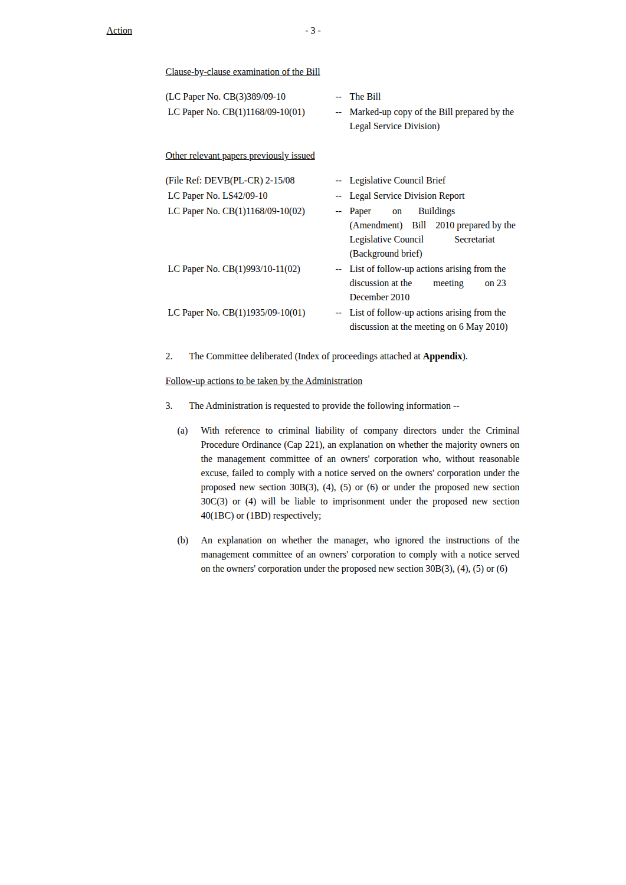Action
- 3 -
Clause-by-clause examination of the Bill
| (LC Paper No. CB(3)389/09-10 | -- | The Bill |
| LC Paper No. CB(1)1168/09-10(01) | -- | Marked-up copy of the Bill prepared by the Legal Service Division) |
Other relevant papers previously issued
| (File Ref: DEVB(PL-CR) 2-15/08 | -- | Legislative Council Brief |
| LC Paper No. LS42/09-10 | -- | Legal Service Division Report |
| LC Paper No. CB(1)1168/09-10(02) | -- | Paper on Buildings (Amendment) Bill 2010 prepared by the Legislative Council Secretariat (Background brief) |
| LC Paper No. CB(1)993/10-11(02) | -- | List of follow-up actions arising from the discussion at the meeting on 23 December 2010 |
| LC Paper No. CB(1)1935/09-10(01) | -- | List of follow-up actions arising from the discussion at the meeting on 6 May 2010) |
2.
The Committee deliberated (Index of proceedings attached at Appendix).
Follow-up actions to be taken by the Administration
3.
The Administration is requested to provide the following information --
(a)
With reference to criminal liability of company directors under the Criminal Procedure Ordinance (Cap 221), an explanation on whether the majority owners on the management committee of an owners' corporation who, without reasonable excuse, failed to comply with a notice served on the owners' corporation under the proposed new section 30B(3), (4), (5) or (6) or under the proposed new section 30C(3) or (4) will be liable to imprisonment under the proposed new section 40(1BC) or (1BD) respectively;
(b)
An explanation on whether the manager, who ignored the instructions of the management committee of an owners' corporation to comply with a notice served on the owners' corporation under the proposed new section 30B(3), (4), (5) or (6)